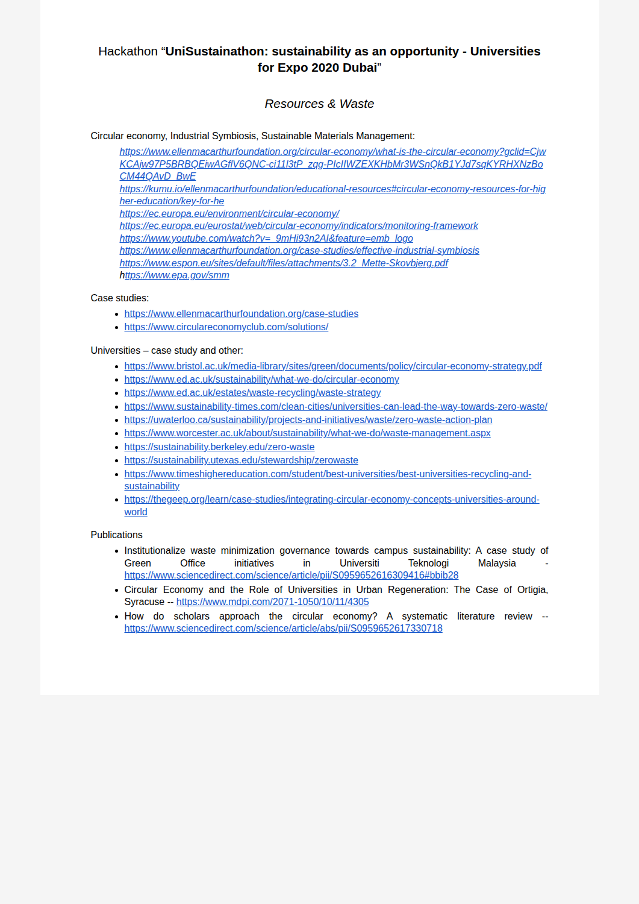Hackathon “UniSustainathon: sustainability as an opportunity - Universities for Expo 2020 Dubai”
Resources & Waste
Circular economy, Industrial Symbiosis, Sustainable Materials Management:
https://www.ellenmacarthurfoundation.org/circular-economy/what-is-the-circular-economy?gclid=CjwKCAjw97P5BRBQEiwAGflV6QNC-ci11l3tP_zqg-PIcIIWZEXKHbMr3WSnQkB1YJd7sqKYRHXNzBoCM44QAvD_BwE
https://kumu.io/ellenmacarthurfoundation/educational-resources#circular-economy-resources-for-higher-education/key-for-he
https://ec.europa.eu/environment/circular-economy/
https://ec.europa.eu/eurostat/web/circular-economy/indicators/monitoring-framework
https://www.youtube.com/watch?v=_9mHi93n2AI&feature=emb_logo
https://www.ellenmacarthurfoundation.org/case-studies/effective-industrial-symbiosis
https://www.espon.eu/sites/default/files/attachments/3.2_Mette-Skovbjerg.pdf
https://www.epa.gov/smm
Case studies:
https://www.ellenmacarthurfoundation.org/case-studies
https://www.circulareconomyclub.com/solutions/
Universities – case study and other:
https://www.bristol.ac.uk/media-library/sites/green/documents/policy/circular-economy-strategy.pdf
https://www.ed.ac.uk/sustainability/what-we-do/circular-economy
https://www.ed.ac.uk/estates/waste-recycling/waste-strategy
https://www.sustainability-times.com/clean-cities/universities-can-lead-the-way-towards-zero-waste/
https://uwaterloo.ca/sustainability/projects-and-initiatives/waste/zero-waste-action-plan
https://www.worcester.ac.uk/about/sustainability/what-we-do/waste-management.aspx
https://sustainability.berkeley.edu/zero-waste
https://sustainability.utexas.edu/stewardship/zerowaste
https://www.timeshighereducation.com/student/best-universities/best-universities-recycling-and-sustainability
https://thegeep.org/learn/case-studies/integrating-circular-economy-concepts-universities-around-world
Publications
Institutionalize waste minimization governance towards campus sustainability: A case study of Green Office initiatives in Universiti Teknologi Malaysia - https://www.sciencedirect.com/science/article/pii/S0959652616309416#bbib28
Circular Economy and the Role of Universities in Urban Regeneration: The Case of Ortigia, Syracuse -- https://www.mdpi.com/2071-1050/10/11/4305
How do scholars approach the circular economy? A systematic literature review -- https://www.sciencedirect.com/science/article/abs/pii/S0959652617330718